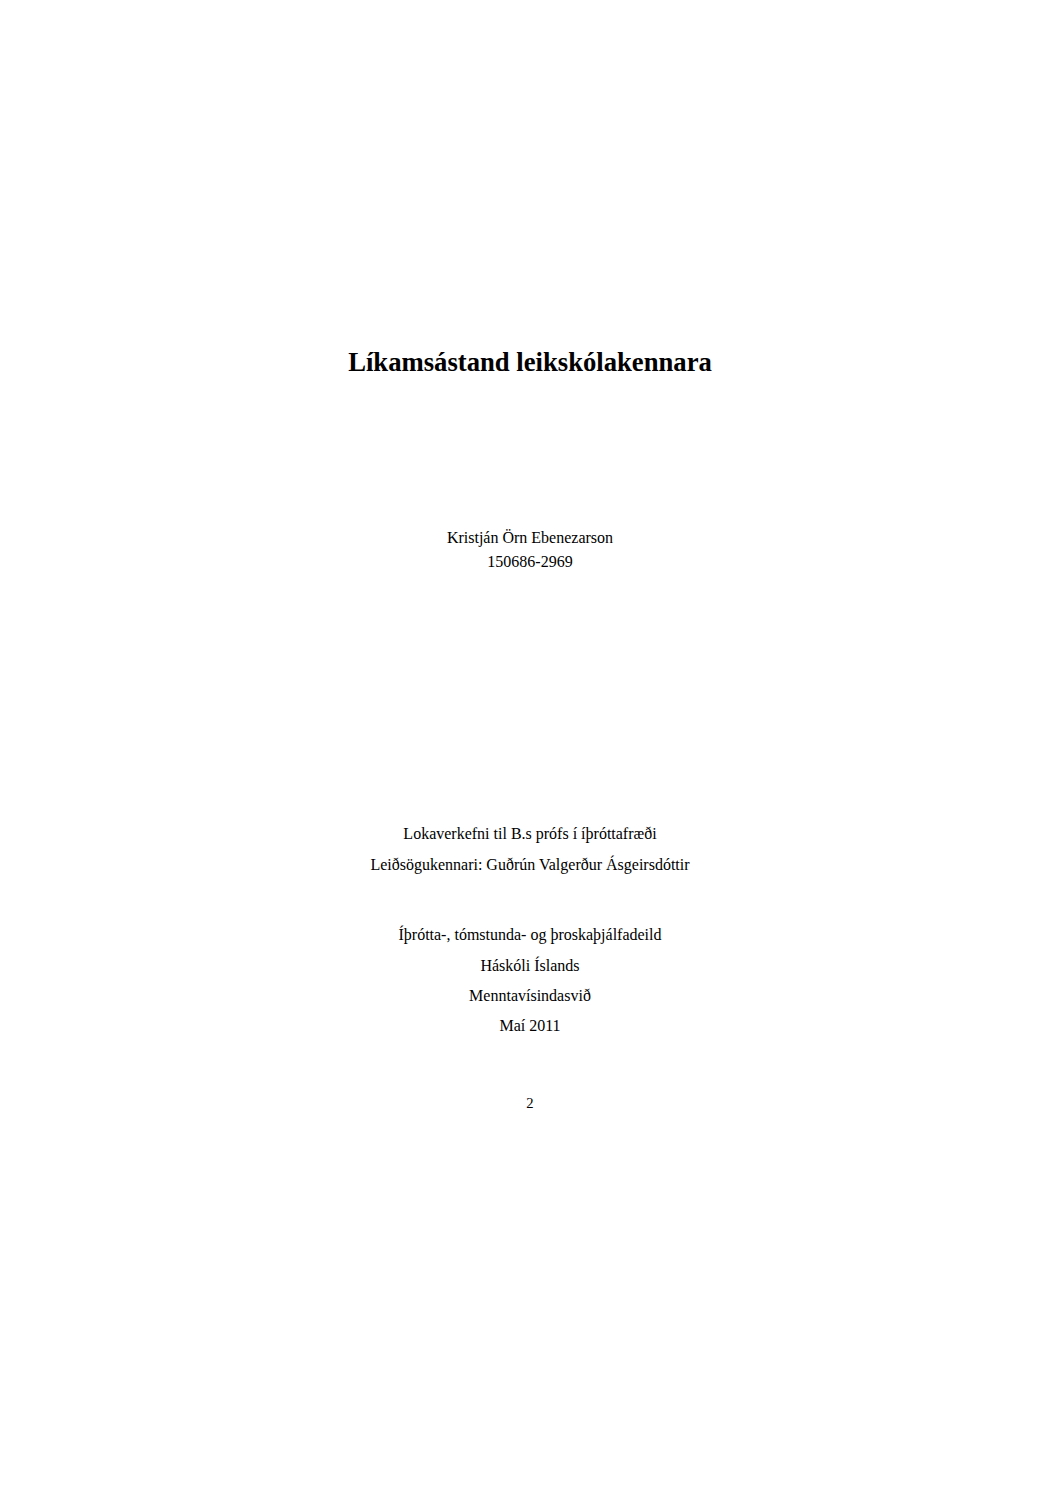Líkamsástand leikskólakennara
Kristján Örn Ebenezarson 150686-2969
Lokaverkefni til B.s prófs í íþróttafræði Leiðsögukennari: Guðrún Valgerður Ásgeirsdóttir
Íþrótta-, tómstunda- og þroskaþjálfadeild Háskóli Íslands Menntavísindasvið Maí 2011
2